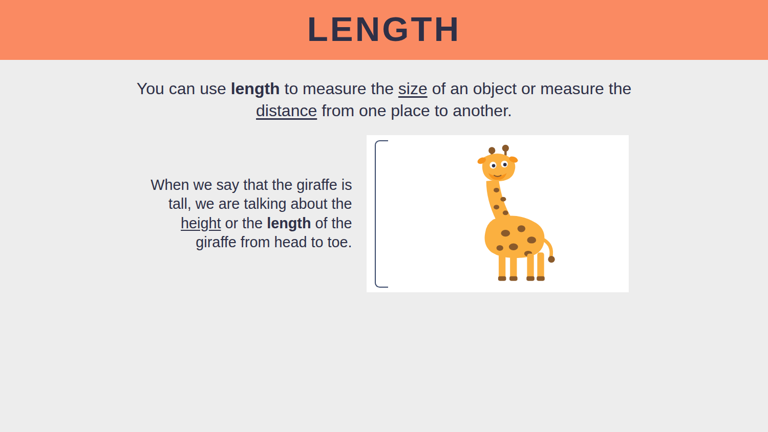Length
You can use length to measure the size of an object or measure the distance from one place to another.
When we say that the giraffe is tall, we are talking about the height or the length of the giraffe from head to toe.